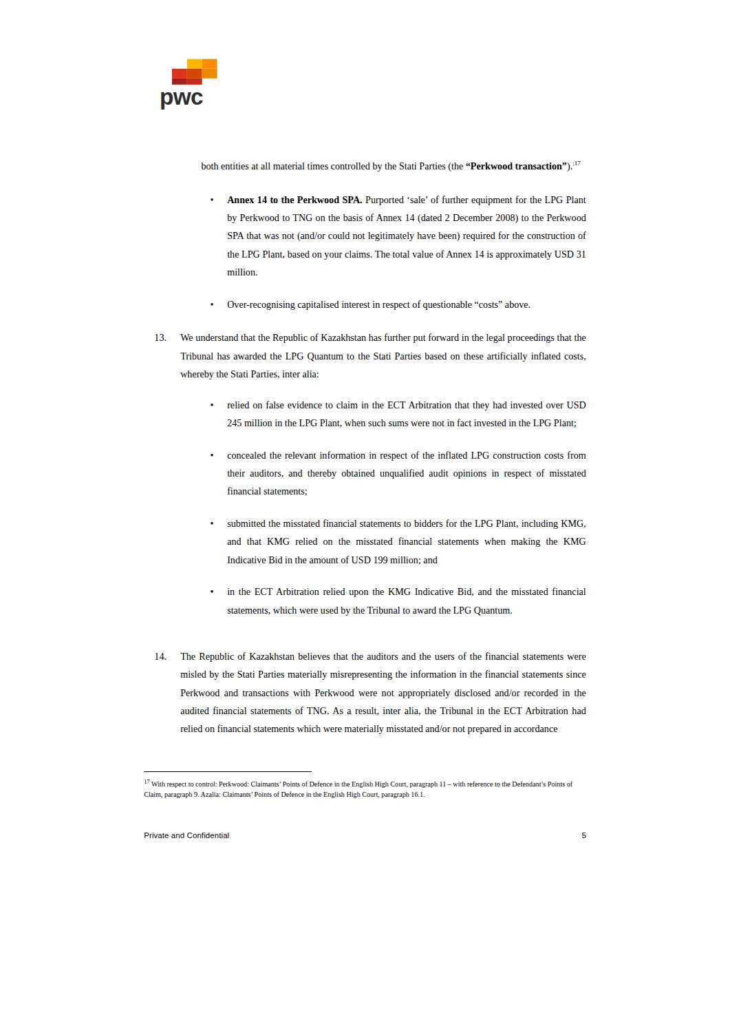pwc
both entities at all material times controlled by the Stati Parties (the “Perkwood transaction”).;17
Annex 14 to the Perkwood SPA. Purported ‘sale’ of further equipment for the LPG Plant by Perkwood to TNG on the basis of Annex 14 (dated 2 December 2008) to the Perkwood SPA that was not (and/or could not legitimately have been) required for the construction of the LPG Plant, based on your claims. The total value of Annex 14 is approximately USD 31 million.
Over-recognising capitalised interest in respect of questionable “costs” above.
13.
We understand that the Republic of Kazakhstan has further put forward in the legal proceedings that the Tribunal has awarded the LPG Quantum to the Stati Parties based on these artificially inflated costs, whereby the Stati Parties, inter alia:
relied on false evidence to claim in the ECT Arbitration that they had invested over USD 245 million in the LPG Plant, when such sums were not in fact invested in the LPG Plant;
concealed the relevant information in respect of the inflated LPG construction costs from their auditors, and thereby obtained unqualified audit opinions in respect of misstated financial statements;
submitted the misstated financial statements to bidders for the LPG Plant, including KMG, and that KMG relied on the misstated financial statements when making the KMG Indicative Bid in the amount of USD 199 million; and
in the ECT Arbitration relied upon the KMG Indicative Bid, and the misstated financial statements, which were used by the Tribunal to award the LPG Quantum.
14.
The Republic of Kazakhstan believes that the auditors and the users of the financial statements were misled by the Stati Parties materially misrepresenting the information in the financial statements since Perkwood and transactions with Perkwood were not appropriately disclosed and/or recorded in the audited financial statements of TNG. As a result, inter alia, the Tribunal in the ECT Arbitration had relied on financial statements which were materially misstated and/or not prepared in accordance
17 With respect to control: Perkwood: Claimants’ Points of Defence in the English High Court, paragraph 11 – with reference to the Defendant’s Points of Claim, paragraph 9. Azalia: Claimants’ Points of Defence in the English High Court, paragraph 16.1.
Private and Confidential
5